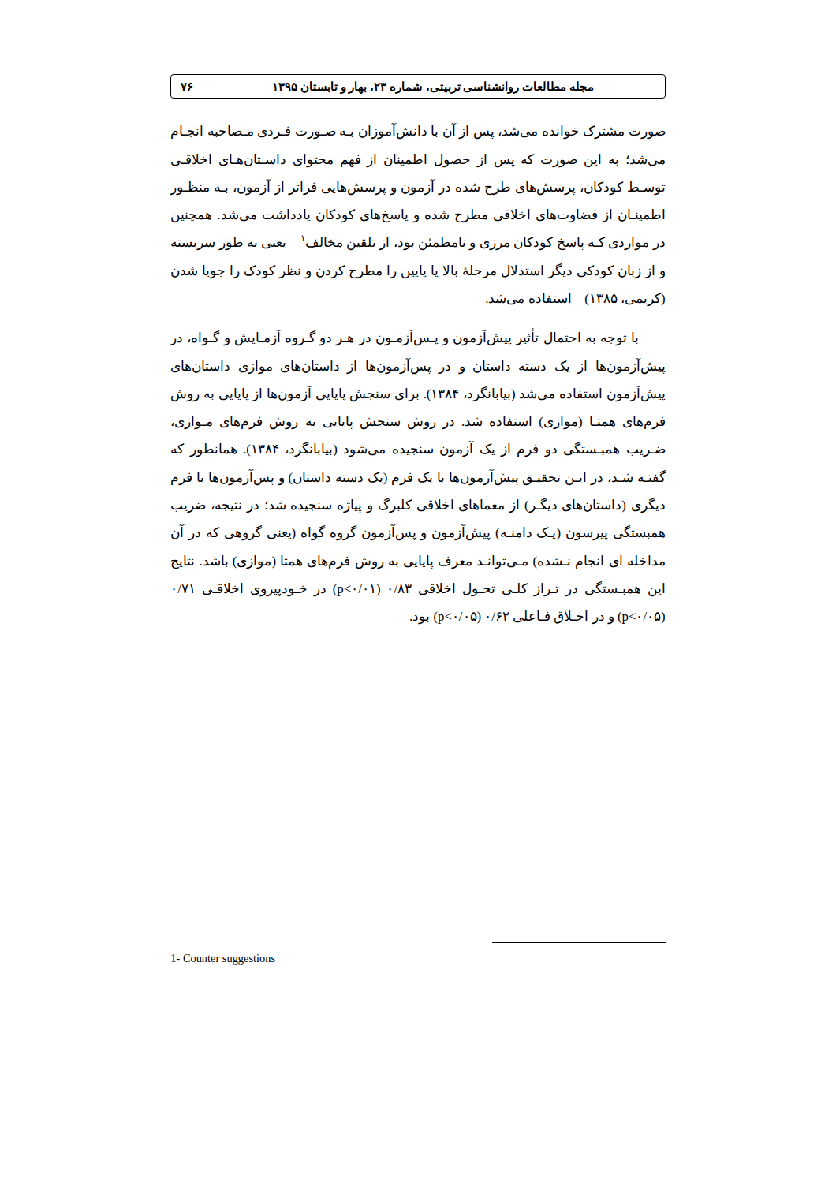مجله مطالعات روانشناسی تربیتی، شماره ۲۳، بهار و تابستان ۱۳۹۵
۷۶
صورت مشترک خوانده می‌شد، پس از آن با دانش‌آموزان بـه صـورت فـردی مـصاحبه انجـام می‌شد؛ به این صورت که پس از حصول اطمینان از فهم محتوای داسـتان‌هـای اخلاقـی توسـط کودکان، پرسش‌های طرح شده در آزمون و پرسش‌هایی فراتر از آزمون، بـه منظـور اطمینـان از قضاوت‌های اخلاقی مطرح شده و پاسخ‌های کودکان یادداشت می‌شد. همچنین در مواردی کـه پاسخ کودکان مرزی و نامطمئن بود، از تلقین مخالف۱ – یعنی به طور سربسته و از زبان کودکی دیگر استدلال مرحلهٔ بالا یا پایین را مطرح کردن و نظر کودک را جویا شدن (کریمی، ۱۳۸۵) – استفاده می‌شد.
با توجه به احتمال تأثیر پیش‌آزمون و پـس‌آزمـون در هـر دو گـروه آزمـایش و گـواه، در پیش‌آزمون‌ها از یک دسته داستان و در پس‌آزمون‌ها از داستان‌های موازی داستان‌های پیش‌آزمون استفاده می‌شد (بیابانگرد، ۱۳۸۴). برای سنجش پایایی آزمون‌ها از پایایی به روش فرم‌های همتـا (موازی) استفاده شد. در روش سنجش پایایی به روش فرم‌های مـوازی، ضـریب همبـستگی دو فرم از یک آزمون سنجیده می‌شود (بیابانگرد، ۱۳۸۴). همانطور که گفتـه شـد، در ایـن تحقیـق پیش‌آزمون‌ها با یک فرم (یک دسته داستان) و پس‌آزمون‌ها با فرم دیگری (داستان‌های دیگـر) از معماهای اخلاقی کلبرگ و پیاژه سنجیده شد؛ در نتیجه، ضریب همبستگی پیرسون (یـک دامنـه) پیش‌آزمون و پس‌آزمون گروه گواه (یعنی گروهی که در آن مداخله ای انجام نـشده) مـی‌توانـد معرف پایایی به روش فرم‌های همتا (موازی) باشد. نتایج این همبـستگی در تـراز کلـی تحـول اخلاقی ۰/۸۳ (p<۰/۰۱) در خـودپیروی اخلاقـی ۰/۷۱ (p<۰/۰۵) و در اخـلاق فـاعلی ۰/۶۲ (p<۰/۰۵) بود.
1- Counter suggestions